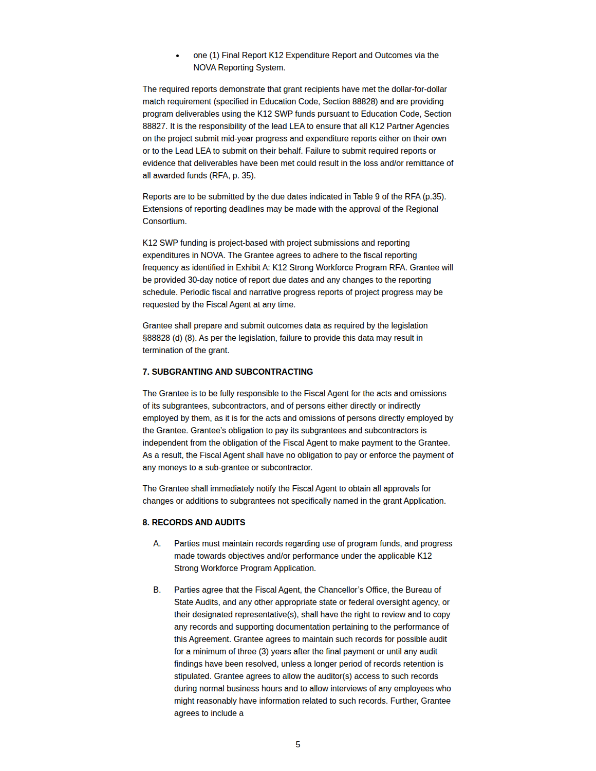one (1) Final Report K12 Expenditure Report and Outcomes via the NOVA Reporting System.
The required reports demonstrate that grant recipients have met the dollar-for-dollar match requirement (specified in Education Code, Section 88828) and are providing program deliverables using the K12 SWP funds pursuant to Education Code, Section 88827. It is the responsibility of the lead LEA to ensure that all K12 Partner Agencies on the project submit mid-year progress and expenditure reports either on their own or to the Lead LEA to submit on their behalf. Failure to submit required reports or evidence that deliverables have been met could result in the loss and/or remittance of all awarded funds (RFA, p. 35).
Reports are to be submitted by the due dates indicated in Table 9 of the RFA (p.35). Extensions of reporting deadlines may be made with the approval of the Regional Consortium.
K12 SWP funding is project-based with project submissions and reporting expenditures in NOVA. The Grantee agrees to adhere to the fiscal reporting frequency as identified in Exhibit A: K12 Strong Workforce Program RFA. Grantee will be provided 30-day notice of report due dates and any changes to the reporting schedule. Periodic fiscal and narrative progress reports of project progress may be requested by the Fiscal Agent at any time.
Grantee shall prepare and submit outcomes data as required by the legislation §88828 (d) (8). As per the legislation, failure to provide this data may result in termination of the grant.
7. Subgranting and Subcontracting
The Grantee is to be fully responsible to the Fiscal Agent for the acts and omissions of its subgrantees, subcontractors, and of persons either directly or indirectly employed by them, as it is for the acts and omissions of persons directly employed by the Grantee. Grantee’s obligation to pay its subgrantees and subcontractors is independent from the obligation of the Fiscal Agent to make payment to the Grantee. As a result, the Fiscal Agent shall have no obligation to pay or enforce the payment of any moneys to a sub-grantee or subcontractor.
The Grantee shall immediately notify the Fiscal Agent to obtain all approvals for changes or additions to subgrantees not specifically named in the grant Application.
8. Records and Audits
Parties must maintain records regarding use of program funds, and progress made towards objectives and/or performance under the applicable K12 Strong Workforce Program Application.
Parties agree that the Fiscal Agent, the Chancellor’s Office, the Bureau of State Audits, and any other appropriate state or federal oversight agency, or their designated representative(s), shall have the right to review and to copy any records and supporting documentation pertaining to the performance of this Agreement. Grantee agrees to maintain such records for possible audit for a minimum of three (3) years after the final payment or until any audit findings have been resolved, unless a longer period of records retention is stipulated. Grantee agrees to allow the auditor(s) access to such records during normal business hours and to allow interviews of any employees who might reasonably have information related to such records. Further, Grantee agrees to include a
5